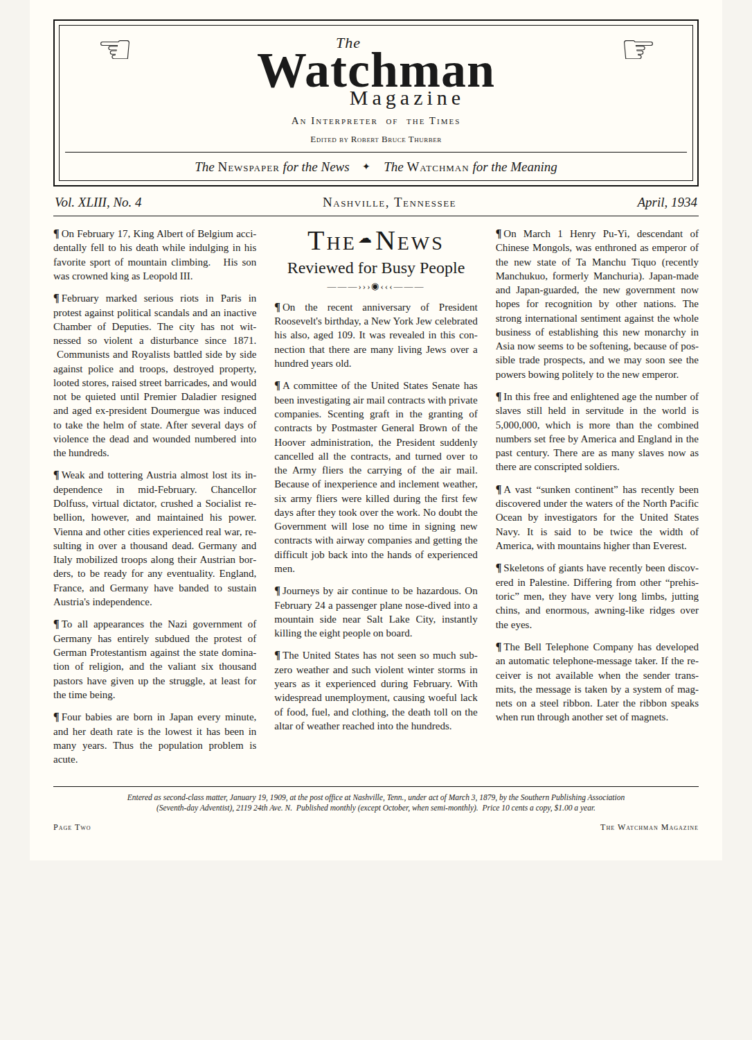☜
☞
The
Watchman
Magazine
An Interpreter of the Times
Edited by Robert Bruce Thurber
The Newspaper for the News ✦ The Watchman for the Meaning
Vol. XLIII, No. 4
Nashville, Tennessee
April, 1934
¶On February 17, King Albert of Belgium accidentally fell to his death while indulging in his favorite sport of mountain climbing. His son was crowned king as Leopold III.
¶February marked serious riots in Paris in protest against political scandals and an inactive Chamber of Deputies. The city has not witnessed so violent a disturbance since 1871. Communists and Royalists battled side by side against police and troops, destroyed property, looted stores, raised street barricades, and would not be quieted until Premier Daladier resigned and aged ex-president Doumergue was induced to take the helm of state. After several days of violence the dead and wounded numbered into the hundreds.
¶Weak and tottering Austria almost lost its independence in mid-February. Chancellor Dolfuss, virtual dictator, crushed a Socialist rebellion, however, and maintained his power. Vienna and other cities experienced real war, resulting in over a thousand dead. Germany and Italy mobilized troops along their Austrian borders, to be ready for any eventuality. England, France, and Germany have banded to sustain Austria's independence.
¶To all appearances the Nazi government of Germany has entirely subdued the protest of German Protestantism against the state domination of religion, and the valiant six thousand pastors have given up the struggle, at least for the time being.
¶Four babies are born in Japan every minute, and her death rate is the lowest it has been in many years. Thus the population problem is acute.
The☁News
Reviewed for Busy People
———›››◉‹‹‹———
¶On the recent anniversary of President Roosevelt's birthday, a New York Jew celebrated his also, aged 109. It was revealed in this connection that there are many living Jews over a hundred years old.
¶A committee of the United States Senate has been investigating air mail contracts with private companies. Scenting graft in the granting of contracts by Postmaster General Brown of the Hoover administration, the President suddenly cancelled all the contracts, and turned over to the Army fliers the carrying of the air mail. Because of inexperience and inclement weather, six army fliers were killed during the first few days after they took over the work. No doubt the Government will lose no time in signing new contracts with airway companies and getting the difficult job back into the hands of experienced men.
¶Journeys by air continue to be hazardous. On February 24 a passenger plane nose-dived into a mountain side near Salt Lake City, instantly killing the eight people on board.
¶The United States has not seen so much sub-zero weather and such violent winter storms in years as it experienced during February. With widespread unemployment, causing woeful lack of food, fuel, and clothing, the death toll on the altar of weather reached into the hundreds.
¶On March 1 Henry Pu-Yi, descendant of Chinese Mongols, was enthroned as emperor of the new state of Ta Manchu Tiquo (recently Manchukuo, formerly Manchuria). Japan-made and Japan-guarded, the new government now hopes for recognition by other nations. The strong international sentiment against the whole business of establishing this new monarchy in Asia now seems to be softening, because of possible trade prospects, and we may soon see the powers bowing politely to the new emperor.
¶In this free and enlightened age the number of slaves still held in servitude in the world is 5,000,000, which is more than the combined numbers set free by America and England in the past century. There are as many slaves now as there are conscripted soldiers.
¶A vast “sunken continent” has recently been discovered under the waters of the North Pacific Ocean by investigators for the United States Navy. It is said to be twice the width of America, with mountains higher than Everest.
¶Skeletons of giants have recently been discovered in Palestine. Differing from other “prehistoric” men, they have very long limbs, jutting chins, and enormous, awning-like ridges over the eyes.
¶The Bell Telephone Company has developed an automatic telephone-message taker. If the receiver is not available when the sender transmits, the message is taken by a system of magnets on a steel ribbon. Later the ribbon speaks when run through another set of magnets.
Entered as second-class matter, January 19, 1909, at the post office at Nashville, Tenn., under act of March 3, 1879, by the Southern Publishing Association
(Seventh-day Adventist), 2119 24th Ave. N. Published monthly (except October, when semi-monthly). Price 10 cents a copy, $1.00 a year.
Page Two
The Watchman Magazine